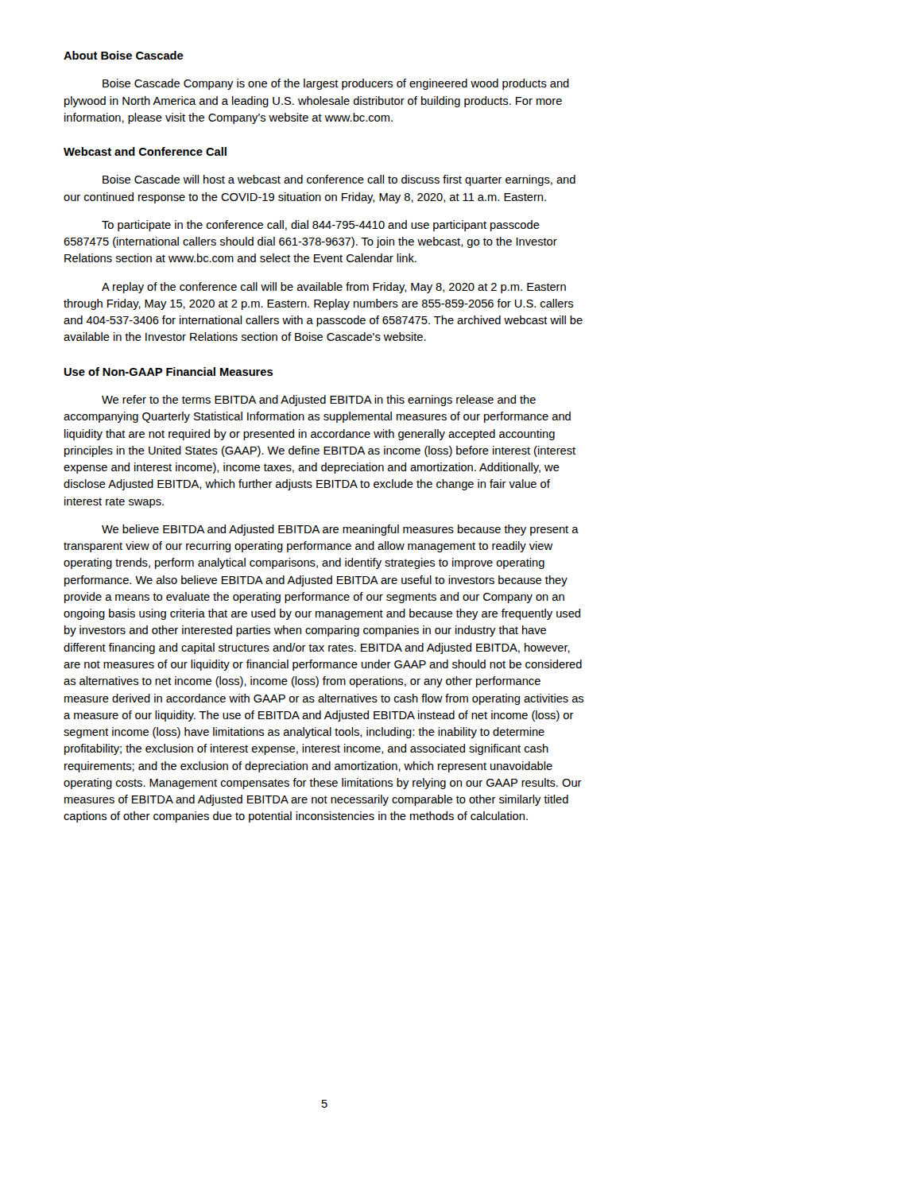About Boise Cascade
Boise Cascade Company is one of the largest producers of engineered wood products and plywood in North America and a leading U.S. wholesale distributor of building products. For more information, please visit the Company's website at www.bc.com.
Webcast and Conference Call
Boise Cascade will host a webcast and conference call to discuss first quarter earnings, and our continued response to the COVID-19 situation on Friday, May 8, 2020, at 11 a.m. Eastern.
To participate in the conference call, dial 844-795-4410 and use participant passcode 6587475 (international callers should dial 661-378-9637). To join the webcast, go to the Investor Relations section at www.bc.com and select the Event Calendar link.
A replay of the conference call will be available from Friday, May 8, 2020 at 2 p.m. Eastern through Friday, May 15, 2020 at 2 p.m. Eastern. Replay numbers are 855-859-2056 for U.S. callers and 404-537-3406 for international callers with a passcode of 6587475. The archived webcast will be available in the Investor Relations section of Boise Cascade's website.
Use of Non-GAAP Financial Measures
We refer to the terms EBITDA and Adjusted EBITDA in this earnings release and the accompanying Quarterly Statistical Information as supplemental measures of our performance and liquidity that are not required by or presented in accordance with generally accepted accounting principles in the United States (GAAP). We define EBITDA as income (loss) before interest (interest expense and interest income), income taxes, and depreciation and amortization. Additionally, we disclose Adjusted EBITDA, which further adjusts EBITDA to exclude the change in fair value of interest rate swaps.
We believe EBITDA and Adjusted EBITDA are meaningful measures because they present a transparent view of our recurring operating performance and allow management to readily view operating trends, perform analytical comparisons, and identify strategies to improve operating performance. We also believe EBITDA and Adjusted EBITDA are useful to investors because they provide a means to evaluate the operating performance of our segments and our Company on an ongoing basis using criteria that are used by our management and because they are frequently used by investors and other interested parties when comparing companies in our industry that have different financing and capital structures and/or tax rates. EBITDA and Adjusted EBITDA, however, are not measures of our liquidity or financial performance under GAAP and should not be considered as alternatives to net income (loss), income (loss) from operations, or any other performance measure derived in accordance with GAAP or as alternatives to cash flow from operating activities as a measure of our liquidity. The use of EBITDA and Adjusted EBITDA instead of net income (loss) or segment income (loss) have limitations as analytical tools, including: the inability to determine profitability; the exclusion of interest expense, interest income, and associated significant cash requirements; and the exclusion of depreciation and amortization, which represent unavoidable operating costs. Management compensates for these limitations by relying on our GAAP results. Our measures of EBITDA and Adjusted EBITDA are not necessarily comparable to other similarly titled captions of other companies due to potential inconsistencies in the methods of calculation.
5